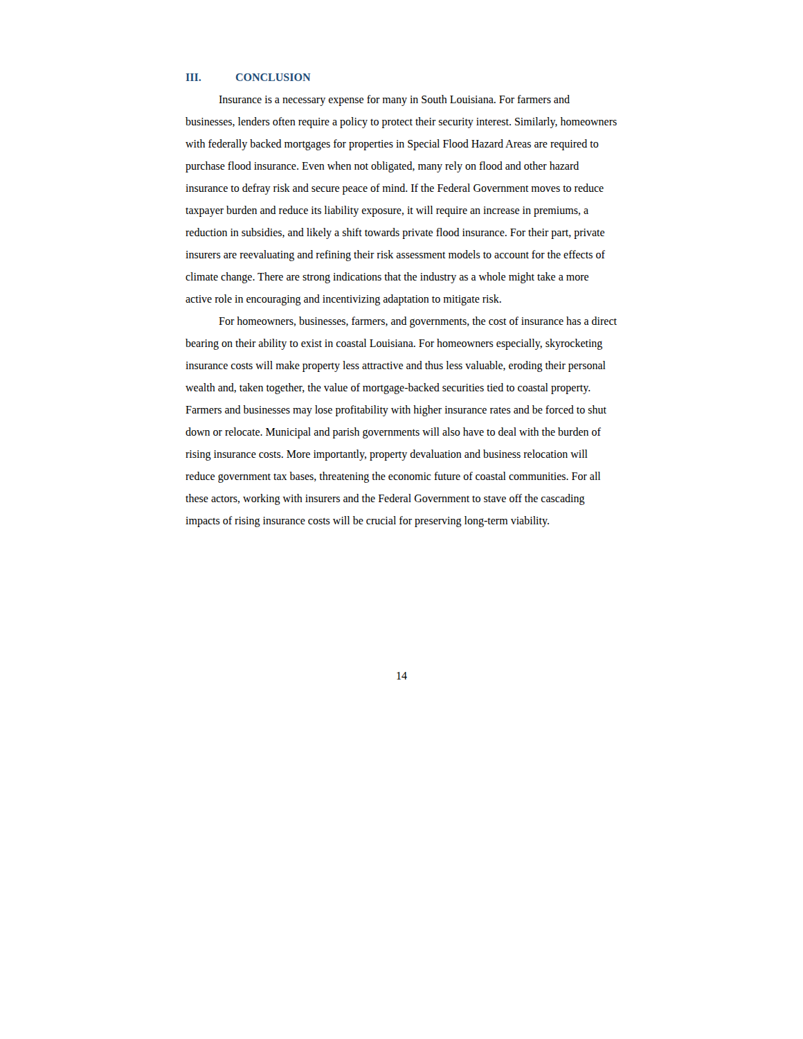III. CONCLUSION
Insurance is a necessary expense for many in South Louisiana. For farmers and businesses, lenders often require a policy to protect their security interest. Similarly, homeowners with federally backed mortgages for properties in Special Flood Hazard Areas are required to purchase flood insurance. Even when not obligated, many rely on flood and other hazard insurance to defray risk and secure peace of mind. If the Federal Government moves to reduce taxpayer burden and reduce its liability exposure, it will require an increase in premiums, a reduction in subsidies, and likely a shift towards private flood insurance. For their part, private insurers are reevaluating and refining their risk assessment models to account for the effects of climate change. There are strong indications that the industry as a whole might take a more active role in encouraging and incentivizing adaptation to mitigate risk.
For homeowners, businesses, farmers, and governments, the cost of insurance has a direct bearing on their ability to exist in coastal Louisiana. For homeowners especially, skyrocketing insurance costs will make property less attractive and thus less valuable, eroding their personal wealth and, taken together, the value of mortgage-backed securities tied to coastal property. Farmers and businesses may lose profitability with higher insurance rates and be forced to shut down or relocate. Municipal and parish governments will also have to deal with the burden of rising insurance costs. More importantly, property devaluation and business relocation will reduce government tax bases, threatening the economic future of coastal communities. For all these actors, working with insurers and the Federal Government to stave off the cascading impacts of rising insurance costs will be crucial for preserving long-term viability.
14